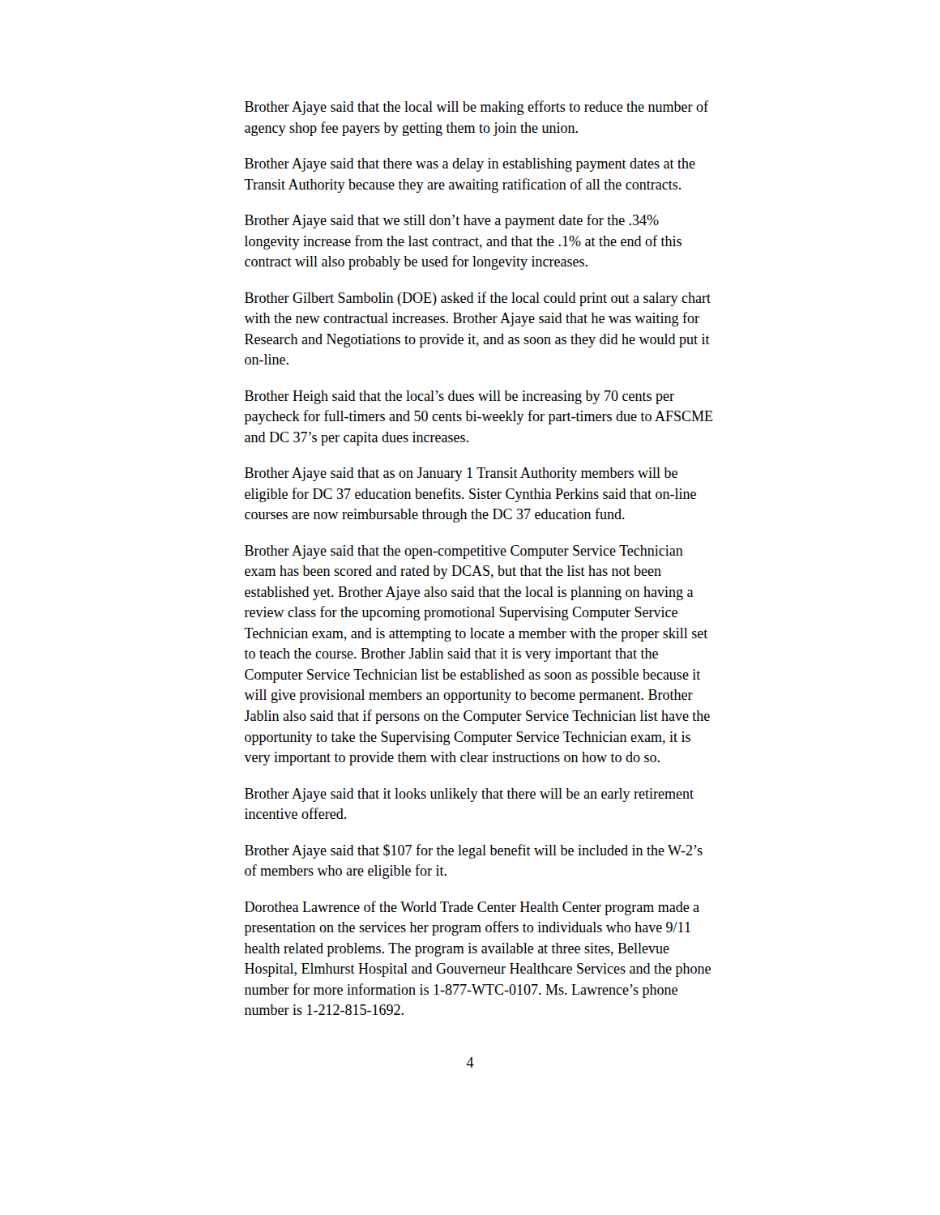Brother Ajaye said that the local will be making efforts to reduce the number of agency shop fee payers by getting them to join the union.
Brother Ajaye said that there was a delay in establishing payment dates at the Transit Authority because they are awaiting ratification of all the contracts.
Brother Ajaye said that we still don’t have a payment date for the .34% longevity increase from the last contract, and that the .1% at the end of this contract will also probably be used for longevity increases.
Brother Gilbert Sambolin (DOE) asked if the local could print out a salary chart with the new contractual increases. Brother Ajaye said that he was waiting for Research and Negotiations to provide it, and as soon as they did he would put it on-line.
Brother Heigh said that the local’s dues will be increasing by 70 cents per paycheck for full-timers and 50 cents bi-weekly for part-timers due to AFSCME and DC 37’s per capita dues increases.
Brother Ajaye said that as on January 1 Transit Authority members will be eligible for DC 37 education benefits. Sister Cynthia Perkins said that on-line courses are now reimbursable through the DC 37 education fund.
Brother Ajaye said that the open-competitive Computer Service Technician exam has been scored and rated by DCAS, but that the list has not been established yet. Brother Ajaye also said that the local is planning on having a review class for the upcoming promotional Supervising Computer Service Technician exam, and is attempting to locate a member with the proper skill set to teach the course. Brother Jablin said that it is very important that the Computer Service Technician list be established as soon as possible because it will give provisional members an opportunity to become permanent. Brother Jablin also said that if persons on the Computer Service Technician list have the opportunity to take the Supervising Computer Service Technician exam, it is very important to provide them with clear instructions on how to do so.
Brother Ajaye said that it looks unlikely that there will be an early retirement incentive offered.
Brother Ajaye said that $107 for the legal benefit will be included in the W-2’s of members who are eligible for it.
Dorothea Lawrence of the World Trade Center Health Center program made a presentation on the services her program offers to individuals who have 9/11 health related problems. The program is available at three sites, Bellevue Hospital, Elmhurst Hospital and Gouverneur Healthcare Services and the phone number for more information is 1-877-WTC-0107. Ms. Lawrence’s phone number is 1-212-815-1692.
4